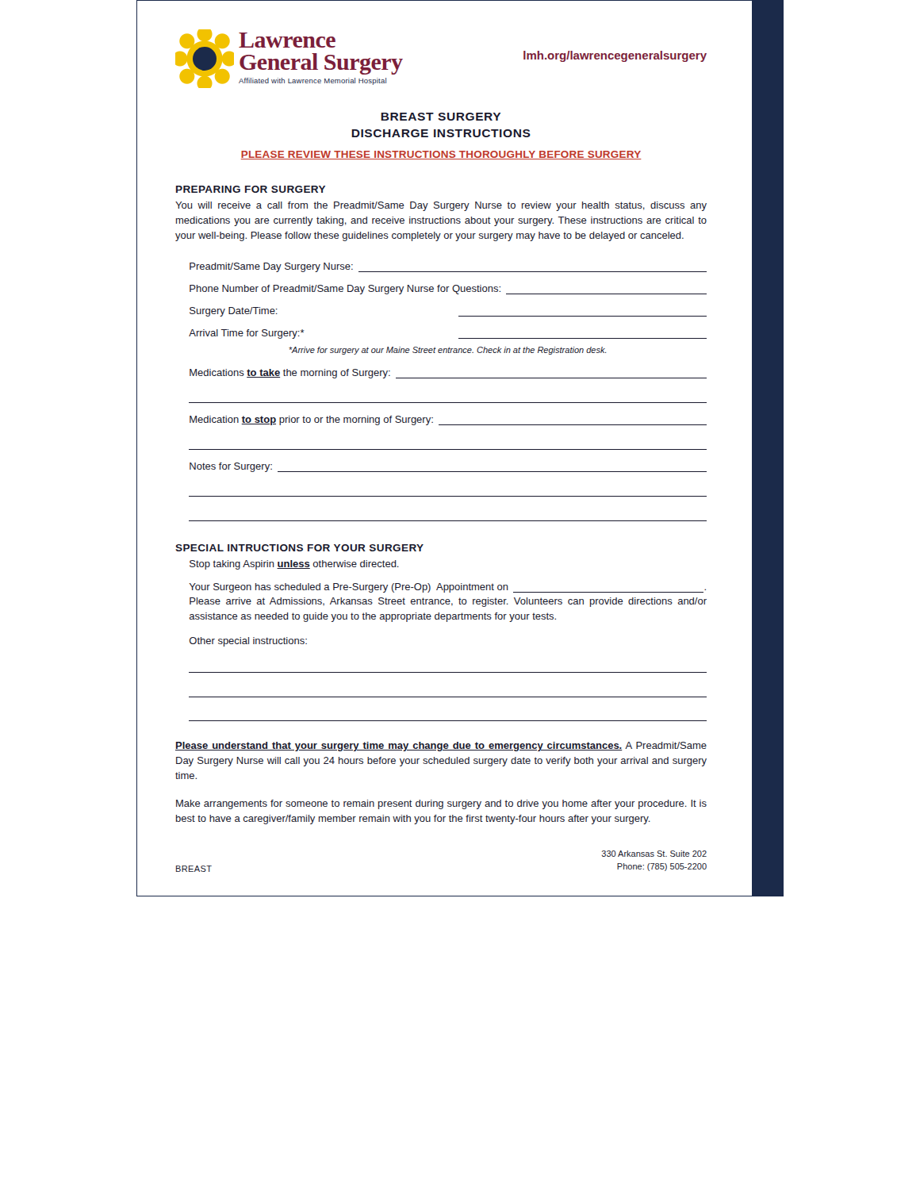Lawrence General Surgery Affiliated with Lawrence Memorial Hospital
lmh.org/lawrencegeneralsurgery
BREAST SURGERY
DISCHARGE INSTRUCTIONS
PLEASE REVIEW THESE INSTRUCTIONS THOROUGHLY BEFORE SURGERY
PREPARING FOR SURGERY
You will receive a call from the Preadmit/Same Day Surgery Nurse to review your health status, discuss any medications you are currently taking, and receive instructions about your surgery. These instructions are critical to your well-being. Please follow these guidelines completely or your surgery may have to be delayed or canceled.
Preadmit/Same Day Surgery Nurse:
Phone Number of Preadmit/Same Day Surgery Nurse for Questions:
Surgery Date/Time:
Arrival Time for Surgery:*
*Arrive for surgery at our Maine Street entrance. Check in at the Registration desk.
Medications to take the morning of Surgery:
Medication to stop prior to or the morning of Surgery:
Notes for Surgery:
SPECIAL INTRUCTIONS FOR YOUR SURGERY
Stop taking Aspirin unless otherwise directed.
Your Surgeon has scheduled a Pre-Surgery (Pre-Op) Appointment on .
Please arrive at Admissions, Arkansas Street entrance, to register. Volunteers can provide directions and/or assistance as needed to guide you to the appropriate departments for your tests.
Other special instructions:
Please understand that your surgery time may change due to emergency circumstances. A Preadmit/Same Day Surgery Nurse will call you 24 hours before your scheduled surgery date to verify both your arrival and surgery time.
Make arrangements for someone to remain present during surgery and to drive you home after your procedure. It is best to have a caregiver/family member remain with you for the first twenty-four hours after your surgery.
BREAST
330 Arkansas St. Suite 202
Phone: (785) 505-2200